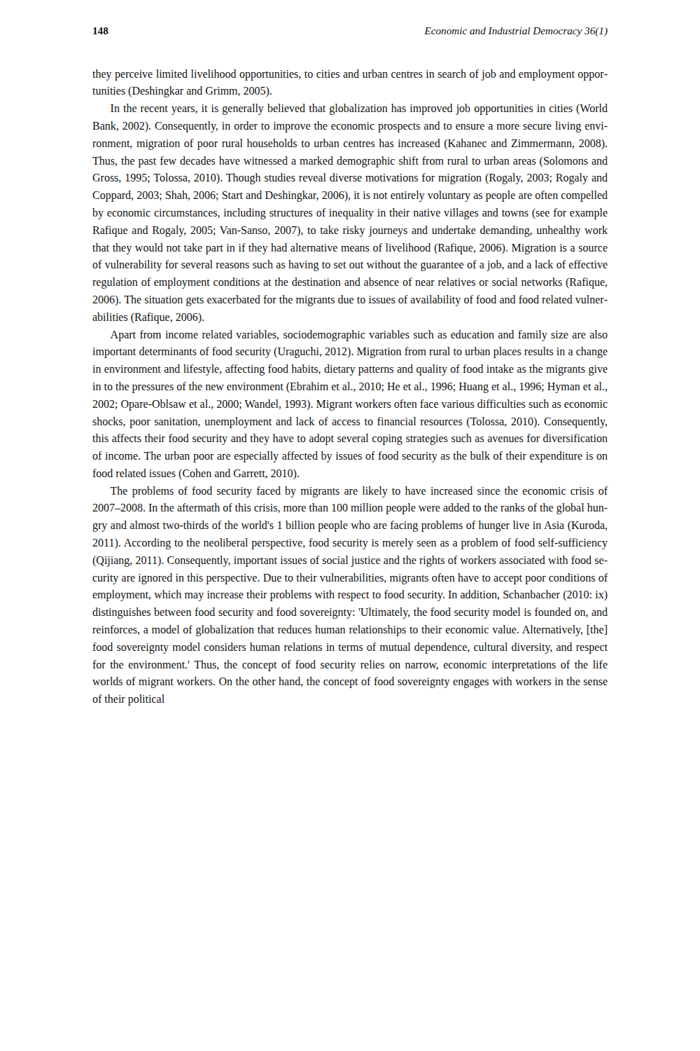148 Economic and Industrial Democracy 36(1)
they perceive limited livelihood opportunities, to cities and urban centres in search of job and employment opportunities (Deshingkar and Grimm, 2005).
In the recent years, it is generally believed that globalization has improved job opportunities in cities (World Bank, 2002). Consequently, in order to improve the economic prospects and to ensure a more secure living environment, migration of poor rural households to urban centres has increased (Kahanec and Zimmermann, 2008). Thus, the past few decades have witnessed a marked demographic shift from rural to urban areas (Solomons and Gross, 1995; Tolossa, 2010). Though studies reveal diverse motivations for migration (Rogaly, 2003; Rogaly and Coppard, 2003; Shah, 2006; Start and Deshingkar, 2006), it is not entirely voluntary as people are often compelled by economic circumstances, including structures of inequality in their native villages and towns (see for example Rafique and Rogaly, 2005; Van-Sanso, 2007), to take risky journeys and undertake demanding, unhealthy work that they would not take part in if they had alternative means of livelihood (Rafique, 2006). Migration is a source of vulnerability for several reasons such as having to set out without the guarantee of a job, and a lack of effective regulation of employment conditions at the destination and absence of near relatives or social networks (Rafique, 2006). The situation gets exacerbated for the migrants due to issues of availability of food and food related vulnerabilities (Rafique, 2006).
Apart from income related variables, sociodemographic variables such as education and family size are also important determinants of food security (Uraguchi, 2012). Migration from rural to urban places results in a change in environment and lifestyle, affecting food habits, dietary patterns and quality of food intake as the migrants give in to the pressures of the new environment (Ebrahim et al., 2010; He et al., 1996; Huang et al., 1996; Hyman et al., 2002; Opare-Oblsaw et al., 2000; Wandel, 1993). Migrant workers often face various difficulties such as economic shocks, poor sanitation, unemployment and lack of access to financial resources (Tolossa, 2010). Consequently, this affects their food security and they have to adopt several coping strategies such as avenues for diversification of income. The urban poor are especially affected by issues of food security as the bulk of their expenditure is on food related issues (Cohen and Garrett, 2010).
The problems of food security faced by migrants are likely to have increased since the economic crisis of 2007–2008. In the aftermath of this crisis, more than 100 million people were added to the ranks of the global hungry and almost two-thirds of the world's 1 billion people who are facing problems of hunger live in Asia (Kuroda, 2011). According to the neoliberal perspective, food security is merely seen as a problem of food self-sufficiency (Qijiang, 2011). Consequently, important issues of social justice and the rights of workers associated with food security are ignored in this perspective. Due to their vulnerabilities, migrants often have to accept poor conditions of employment, which may increase their problems with respect to food security. In addition, Schanbacher (2010: ix) distinguishes between food security and food sovereignty: 'Ultimately, the food security model is founded on, and reinforces, a model of globalization that reduces human relationships to their economic value. Alternatively, [the] food sovereignty model considers human relations in terms of mutual dependence, cultural diversity, and respect for the environment.' Thus, the concept of food security relies on narrow, economic interpretations of the life worlds of migrant workers. On the other hand, the concept of food sovereignty engages with workers in the sense of their political